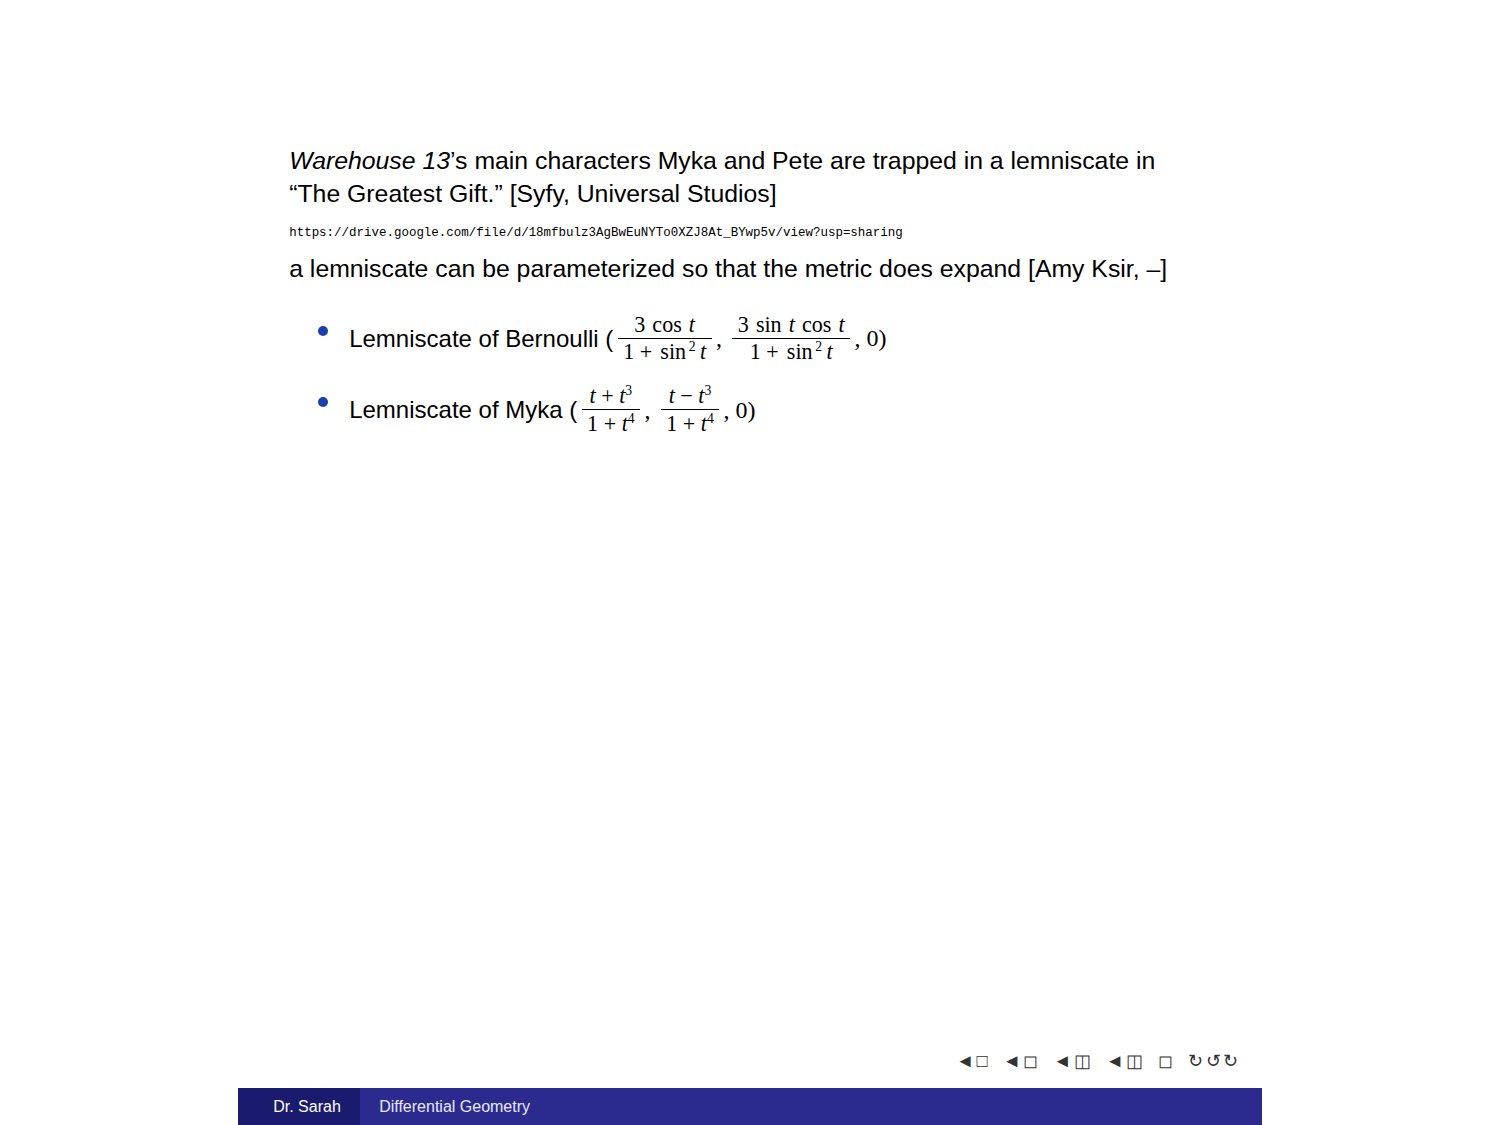Warehouse 13’s main characters Myka and Pete are trapped in a lemniscate in “The Greatest Gift.” [Syfy, Universal Studios]
https://drive.google.com/file/d/18mfbulz3AgBwEuNYTo0XZJ8At_BYwp5v/view?usp=sharing
a lemniscate can be parameterized so that the metric does expand [Amy Ksir, –]
Lemniscate of Bernoulli (3 cos t 1 + sin2 t, 3 sin t cos t 1 + sin2 t, 0)
Lemniscate of Myka (t + t31 + t4, t − t31 + t4, 0)
◄□ ◄◻ ◄◫ ◄◫ ◻ ↻↺↻
Dr. Sarah
Differential Geometry